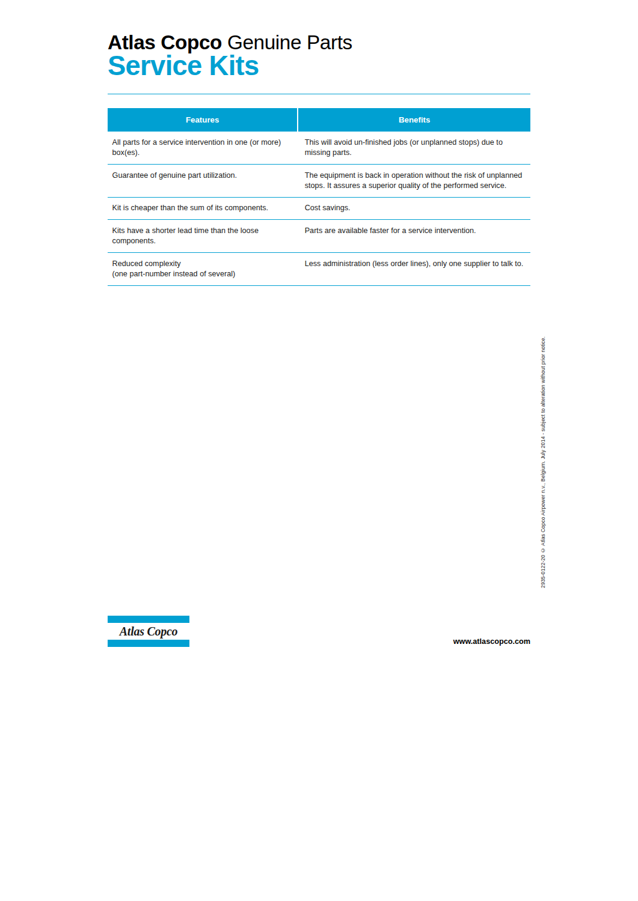Atlas Copco Genuine Parts
Service Kits
| Features | Benefits |
| --- | --- |
| All parts for a service intervention in one (or more) box(es). | This will avoid un-finished jobs (or unplanned stops) due to missing parts. |
| Guarantee of genuine part utilization. | The equipment is back in operation without the risk of unplanned stops. It assures a superior quality of the performed service. |
| Kit is cheaper than the sum of its components. | Cost savings. |
| Kits have a shorter lead time than the loose components. | Parts are available faster for a service intervention. |
| Reduced complexity (one part-number instead of several) | Less administration (less order lines), only one supplier to talk to. |
2935-0122-20 © Atlas Copco Airpower n.v., Belgium. July 2014 - subject to alteration without prior notice.
Atlas Copco
www.atlascopco.com